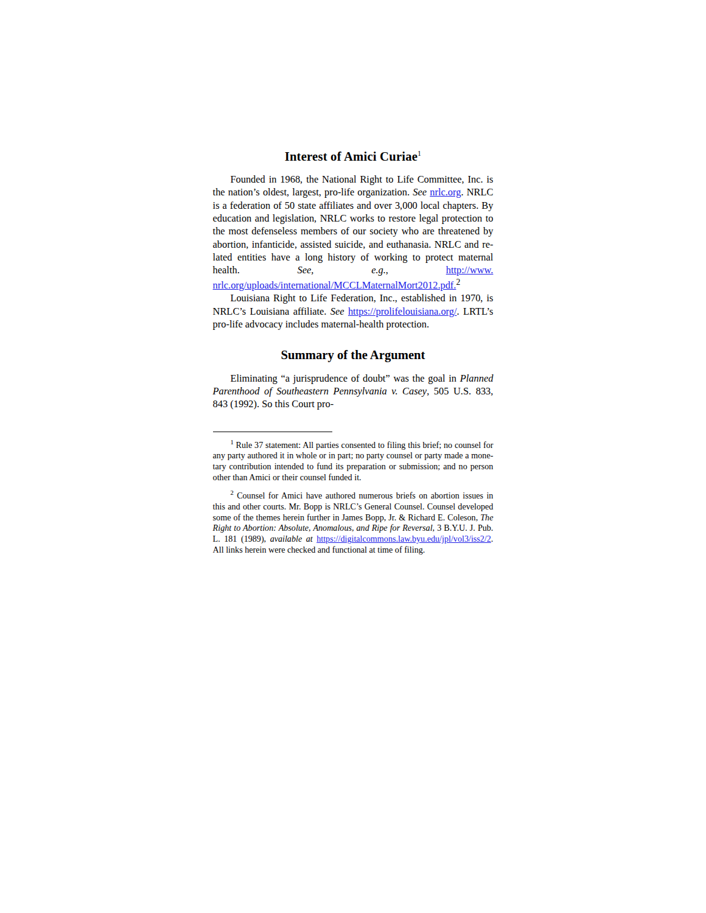Interest of Amici Curiae1
Founded in 1968, the National Right to Life Committee, Inc. is the nation’s oldest, largest, pro-life organization. See nrlc.org. NRLC is a federation of 50 state affiliates and over 3,000 local chapters. By education and legislation, NRLC works to restore legal protection to the most defenseless members of our society who are threatened by abortion, infanticide, assisted suicide, and euthanasia. NRLC and related entities have a long history of working to protect maternal health. See, e.g., http://www. nrlc.org/uploads/international/MCCLMaternalMort2012.pdf.2
Louisiana Right to Life Federation, Inc., established in 1970, is NRLC’s Louisiana affiliate. See https://prolifelouisiana.org/. LRTL’s pro-life advocacy includes maternal-health protection.
Summary of the Argument
Eliminating “a jurisprudence of doubt” was the goal in Planned Parenthood of Southeastern Pennsylvania v. Casey, 505 U.S. 833, 843 (1992). So this Court pro-
1 Rule 37 statement: All parties consented to filing this brief; no counsel for any party authored it in whole or in part; no party counsel or party made a monetary contribution intended to fund its preparation or submission; and no person other than Amici or their counsel funded it.
2 Counsel for Amici have authored numerous briefs on abortion issues in this and other courts. Mr. Bopp is NRLC’s General Counsel. Counsel developed some of the themes herein further in James Bopp, Jr. & Richard E. Coleson, The Right to Abortion: Absolute, Anomalous, and Ripe for Reversal, 3 B.Y.U. J. Pub. L. 181 (1989), available at https://digitalcommons.law.byu.edu/jpl/vol3/iss2/2. All links herein were checked and functional at time of filing.